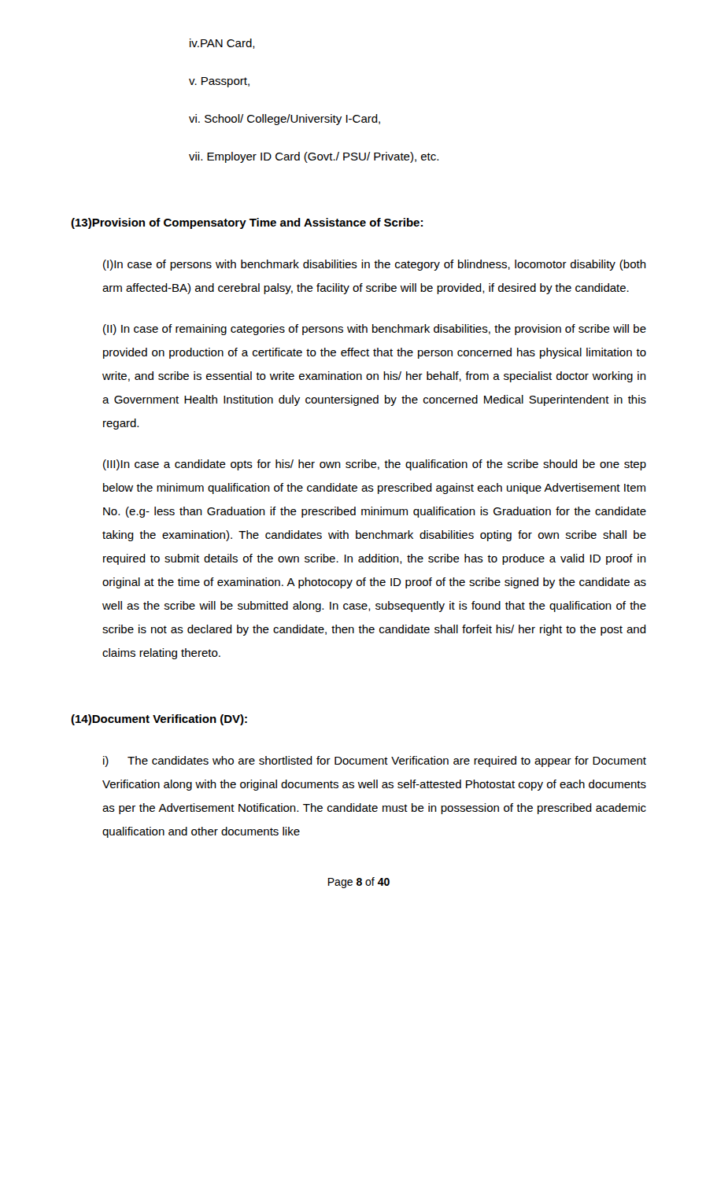iv.PAN Card,
v. Passport,
vi. School/ College/University I-Card,
vii. Employer ID Card (Govt./ PSU/ Private), etc.
(13)Provision of Compensatory Time and Assistance of Scribe:
(I)In case of persons with benchmark disabilities in the category of blindness, locomotor disability (both arm affected-BA) and cerebral palsy, the facility of scribe will be provided, if desired by the candidate.
(II) In case of remaining categories of persons with benchmark disabilities, the provision of scribe will be provided on production of a certificate to the effect that the person concerned has physical limitation to write, and scribe is essential to write examination on his/ her behalf, from a specialist doctor working in a Government Health Institution duly countersigned by the concerned Medical Superintendent in this regard.
(III)In case a candidate opts for his/ her own scribe, the qualification of the scribe should be one step below the minimum qualification of the candidate as prescribed against each unique Advertisement Item No. (e.g- less than Graduation if the prescribed minimum qualification is Graduation for the candidate taking the examination). The candidates with benchmark disabilities opting for own scribe shall be required to submit details of the own scribe. In addition, the scribe has to produce a valid ID proof in original at the time of examination. A photocopy of the ID proof of the scribe signed by the candidate as well as the scribe will be submitted along. In case, subsequently it is found that the qualification of the scribe is not as declared by the candidate, then the candidate shall forfeit his/ her right to the post and claims relating thereto.
(14)Document Verification (DV):
i) The candidates who are shortlisted for Document Verification are required to appear for Document Verification along with the original documents as well as self-attested Photostat copy of each documents as per the Advertisement Notification. The candidate must be in possession of the prescribed academic qualification and other documents like
Page 8 of 40